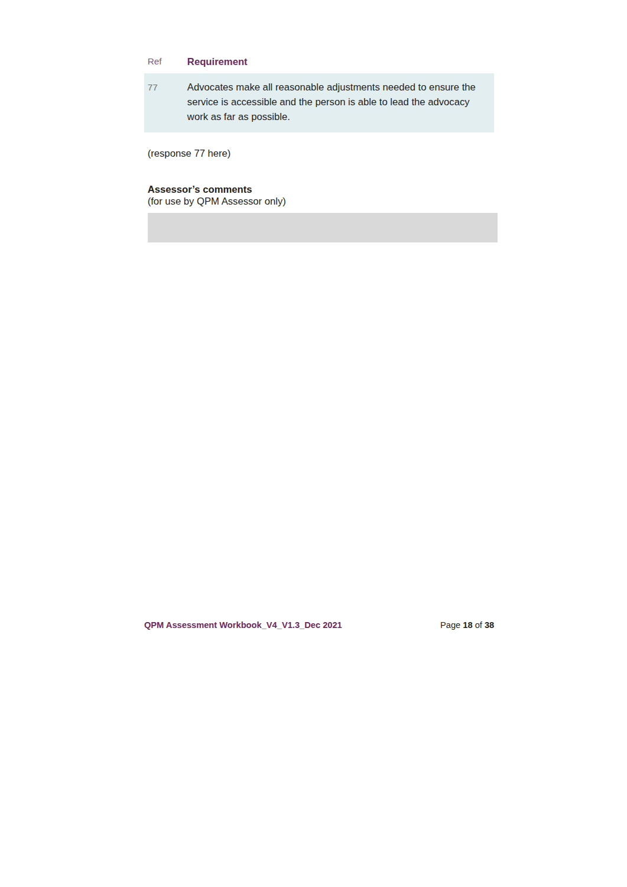| Ref | Requirement |
| --- | --- |
| 77 | Advocates make all reasonable adjustments needed to ensure the service is accessible and the person is able to lead the advocacy work as far as possible. |
(response 77 here)
Assessor’s comments
(for use by QPM Assessor only)
QPM Assessment Workbook_V4_V1.3_Dec 2021
Page 18 of 38